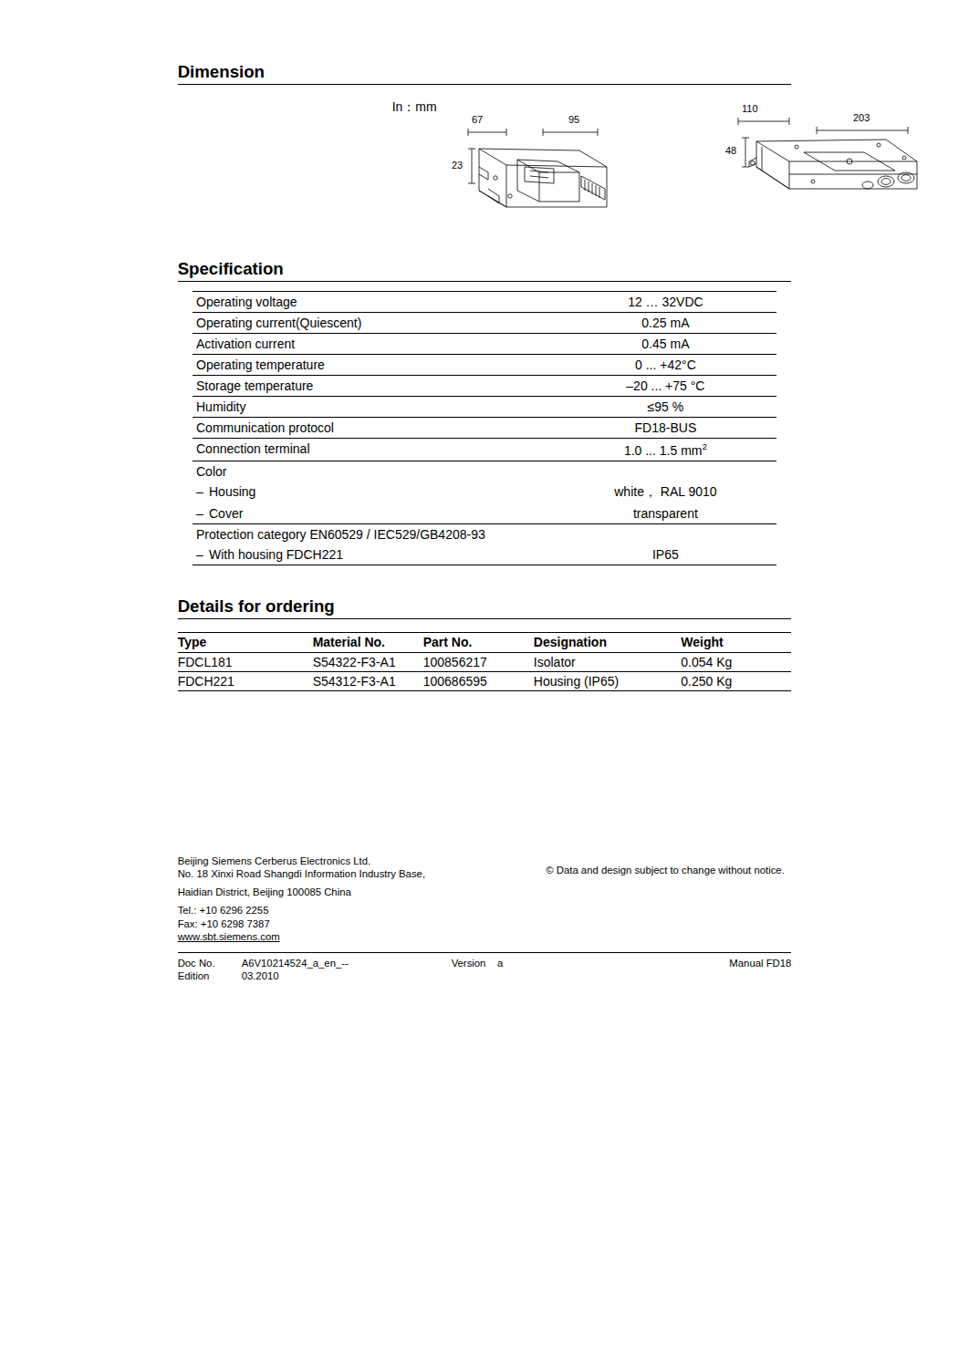Dimension
In：mm
67 95 23 110 203 48
Specification
| Operating voltage | 12 … 32VDC |
| Operating current(Quiescent) | 0.25 mA |
| Activation current | 0.45 mA |
| Operating temperature | 0 ... +42°C |
| Storage temperature | –20 ... +75 °C |
| Humidity | ≤95 % |
| Communication protocol | FD18-BUS |
| Connection terminal | 1.0 ... 1.5 mm 2 |
| Color | |
| – Housing | white， RAL 9010 |
| – Cover | transparent |
| Protection category EN60529 / IEC529/GB4208-93 | |
| – With housing FDCH221 | IP65 |
Details for ordering
| Type | Material No. | Part No. | Designation | Weight |
| --- | --- | --- | --- | --- |
| FDCL181 | S54322-F3-A1 | 100856217 | Isolator | 0.054 Kg |
| FDCH221 | S54312-F3-A1 | 100686595 | Housing (IP65) | 0.250 Kg |
Beijing Siemens Cerberus Electronics Ltd.
No. 18 Xinxi Road Shangdi Information Industry Base,
Haidian District, Beijing 100085 China
Tel.: +10 6296 2255
Fax: +10 6298 7387
www.sbt.siemens.com
© Data and design subject to change without notice.
Doc No.
A6V10214524_a_en_--
Version a
Manual FD18
Edition
03.2010